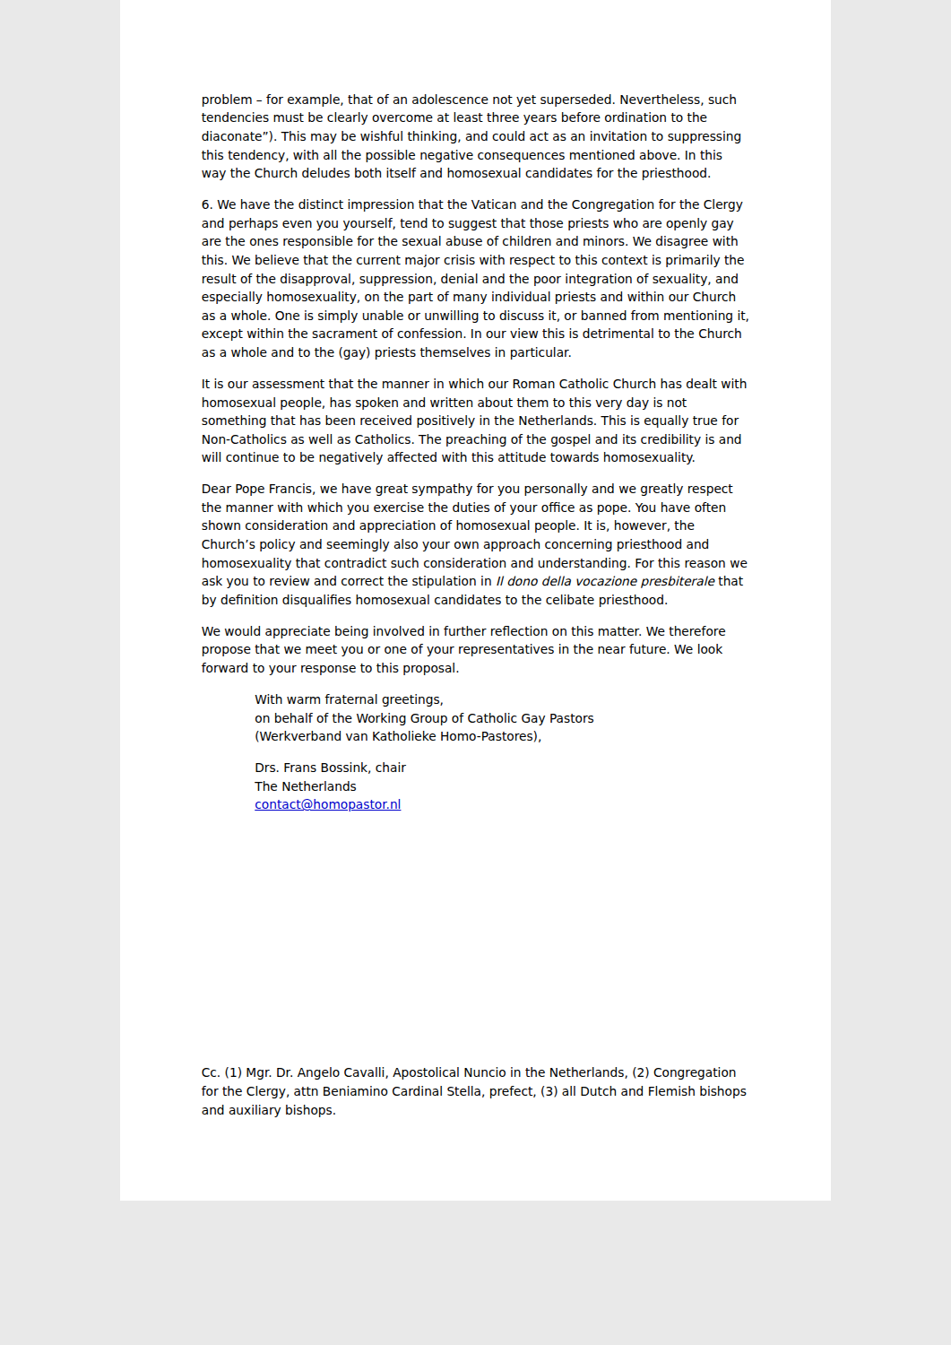problem – for example, that of an adolescence not yet superseded. Nevertheless, such tendencies must be clearly overcome at least three years before ordination to the diaconate”). This may be wishful thinking, and could act as an invitation to suppressing this tendency, with all the possible negative consequences mentioned above. In this way the Church deludes both itself and homosexual candidates for the priesthood.
6. We have the distinct impression that the Vatican and the Congregation for the Clergy and perhaps even you yourself, tend to suggest that those priests who are openly gay are the ones responsible for the sexual abuse of children and minors. We disagree with this. We believe that the current major crisis with respect to this context is primarily the result of the disapproval, suppression, denial and the poor integration of sexuality, and especially homosexuality, on the part of many individual priests and within our Church as a whole. One is simply unable or unwilling to discuss it, or banned from mentioning it, except within the sacrament of confession. In our view this is detrimental to the Church as a whole and to the (gay) priests themselves in particular.
It is our assessment that the manner in which our Roman Catholic Church has dealt with homosexual people, has spoken and written about them to this very day is not something that has been received positively in the Netherlands. This is equally true for Non-Catholics as well as Catholics. The preaching of the gospel and its credibility is and will continue to be negatively affected with this attitude towards homosexuality.
Dear Pope Francis, we have great sympathy for you personally and we greatly respect the manner with which you exercise the duties of your office as pope. You have often shown consideration and appreciation of homosexual people. It is, however, the Church’s policy and seemingly also your own approach concerning priesthood and homosexuality that contradict such consideration and understanding. For this reason we ask you to review and correct the stipulation in Il dono della vocazione presbiterale that by definition disqualifies homosexual candidates to the celibate priesthood.
We would appreciate being involved in further reflection on this matter. We therefore propose that we meet you or one of your representatives in the near future. We look forward to your response to this proposal.
With warm fraternal greetings,
on behalf of the Working Group of Catholic Gay Pastors
(Werkverband van Katholieke Homo-Pastores),
Drs. Frans Bossink, chair
The Netherlands
contact@homopastor.nl
Cc. (1) Mgr. Dr. Angelo Cavalli, Apostolical Nuncio in the Netherlands, (2) Congregation for the Clergy, attn Beniamino Cardinal Stella, prefect, (3) all Dutch and Flemish bishops and auxiliary bishops.